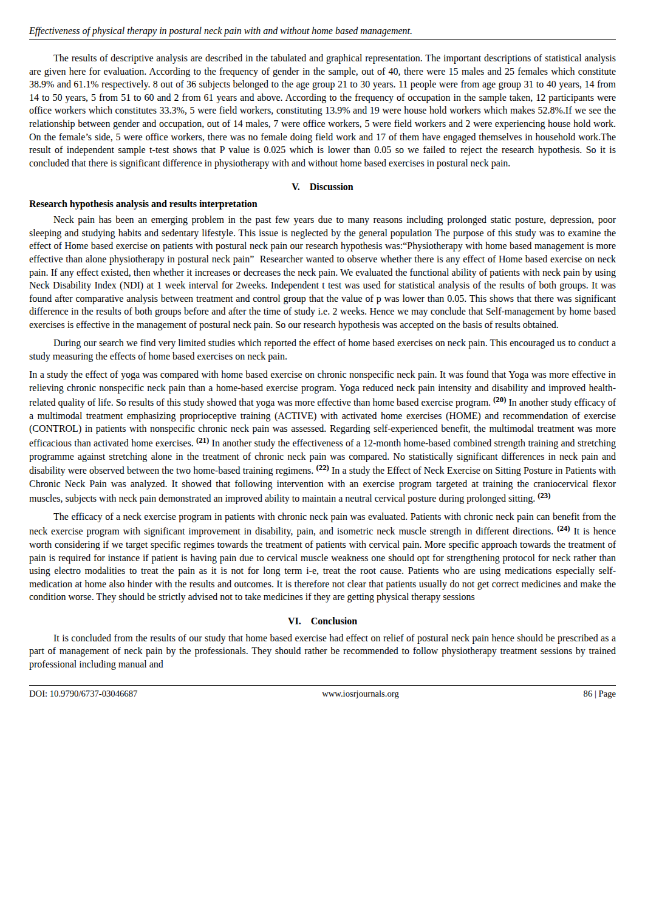Effectiveness of physical therapy in postural neck pain with and without home based management.
The results of descriptive analysis are described in the tabulated and graphical representation. The important descriptions of statistical analysis are given here for evaluation. According to the frequency of gender in the sample, out of 40, there were 15 males and 25 females which constitute 38.9% and 61.1% respectively. 8 out of 36 subjects belonged to the age group 21 to 30 years. 11 people were from age group 31 to 40 years, 14 from 14 to 50 years, 5 from 51 to 60 and 2 from 61 years and above. According to the frequency of occupation in the sample taken, 12 participants were office workers which constitutes 33.3%, 5 were field workers, constituting 13.9% and 19 were house hold workers which makes 52.8%.If we see the relationship between gender and occupation, out of 14 males, 7 were office workers, 5 were field workers and 2 were experiencing house hold work. On the female’s side, 5 were office workers, there was no female doing field work and 17 of them have engaged themselves in household work.The result of independent sample t-test shows that P value is 0.025 which is lower than 0.05 so we failed to reject the research hypothesis. So it is concluded that there is significant difference in physiotherapy with and without home based exercises in postural neck pain.
V. Discussion
Research hypothesis analysis and results interpretation
Neck pain has been an emerging problem in the past few years due to many reasons including prolonged static posture, depression, poor sleeping and studying habits and sedentary lifestyle. This issue is neglected by the general population The purpose of this study was to examine the effect of Home based exercise on patients with postural neck pain our research hypothesis was:“Physiotherapy with home based management is more effective than alone physiotherapy in postural neck pain” Researcher wanted to observe whether there is any effect of Home based exercise on neck pain. If any effect existed, then whether it increases or decreases the neck pain. We evaluated the functional ability of patients with neck pain by using Neck Disability Index (NDI) at 1 week interval for 2weeks. Independent t test was used for statistical analysis of the results of both groups. It was found after comparative analysis between treatment and control group that the value of p was lower than 0.05. This shows that there was significant difference in the results of both groups before and after the time of study i.e. 2 weeks. Hence we may conclude that Self-management by home based exercises is effective in the management of postural neck pain. So our research hypothesis was accepted on the basis of results obtained.
During our search we find very limited studies which reported the effect of home based exercises on neck pain. This encouraged us to conduct a study measuring the effects of home based exercises on neck pain.
In a study the effect of yoga was compared with home based exercise on chronic nonspecific neck pain. It was found that Yoga was more effective in relieving chronic nonspecific neck pain than a home-based exercise program. Yoga reduced neck pain intensity and disability and improved health-related quality of life. So results of this study showed that yoga was more effective than home based exercise program. (20) In another study efficacy of a multimodal treatment emphasizing proprioceptive training (ACTIVE) with activated home exercises (HOME) and recommendation of exercise (CONTROL) in patients with nonspecific chronic neck pain was assessed. Regarding self-experienced benefit, the multimodal treatment was more efficacious than activated home exercises. (21) In another study the effectiveness of a 12-month home-based combined strength training and stretching programme against stretching alone in the treatment of chronic neck pain was compared. No statistically significant differences in neck pain and disability were observed between the two home-based training regimens. (22) In a study the Effect of Neck Exercise on Sitting Posture in Patients with Chronic Neck Pain was analyzed. It showed that following intervention with an exercise program targeted at training the craniocervical flexor muscles, subjects with neck pain demonstrated an improved ability to maintain a neutral cervical posture during prolonged sitting. (23)
The efficacy of a neck exercise program in patients with chronic neck pain was evaluated. Patients with chronic neck pain can benefit from the neck exercise program with significant improvement in disability, pain, and isometric neck muscle strength in different directions. (24) It is hence worth considering if we target specific regimes towards the treatment of patients with cervical pain. More specific approach towards the treatment of pain is required for instance if patient is having pain due to cervical muscle weakness one should opt for strengthening protocol for neck rather than using electro modalities to treat the pain as it is not for long term i-e, treat the root cause. Patients who are using medications especially self-medication at home also hinder with the results and outcomes. It is therefore not clear that patients usually do not get correct medicines and make the condition worse. They should be strictly advised not to take medicines if they are getting physical therapy sessions
VI. Conclusion
It is concluded from the results of our study that home based exercise had effect on relief of postural neck pain hence should be prescribed as a part of management of neck pain by the professionals. They should rather be recommended to follow physiotherapy treatment sessions by trained professional including manual and
DOI: 10.9790/6737-03046687 www.iosrjournals.org 86 | Page